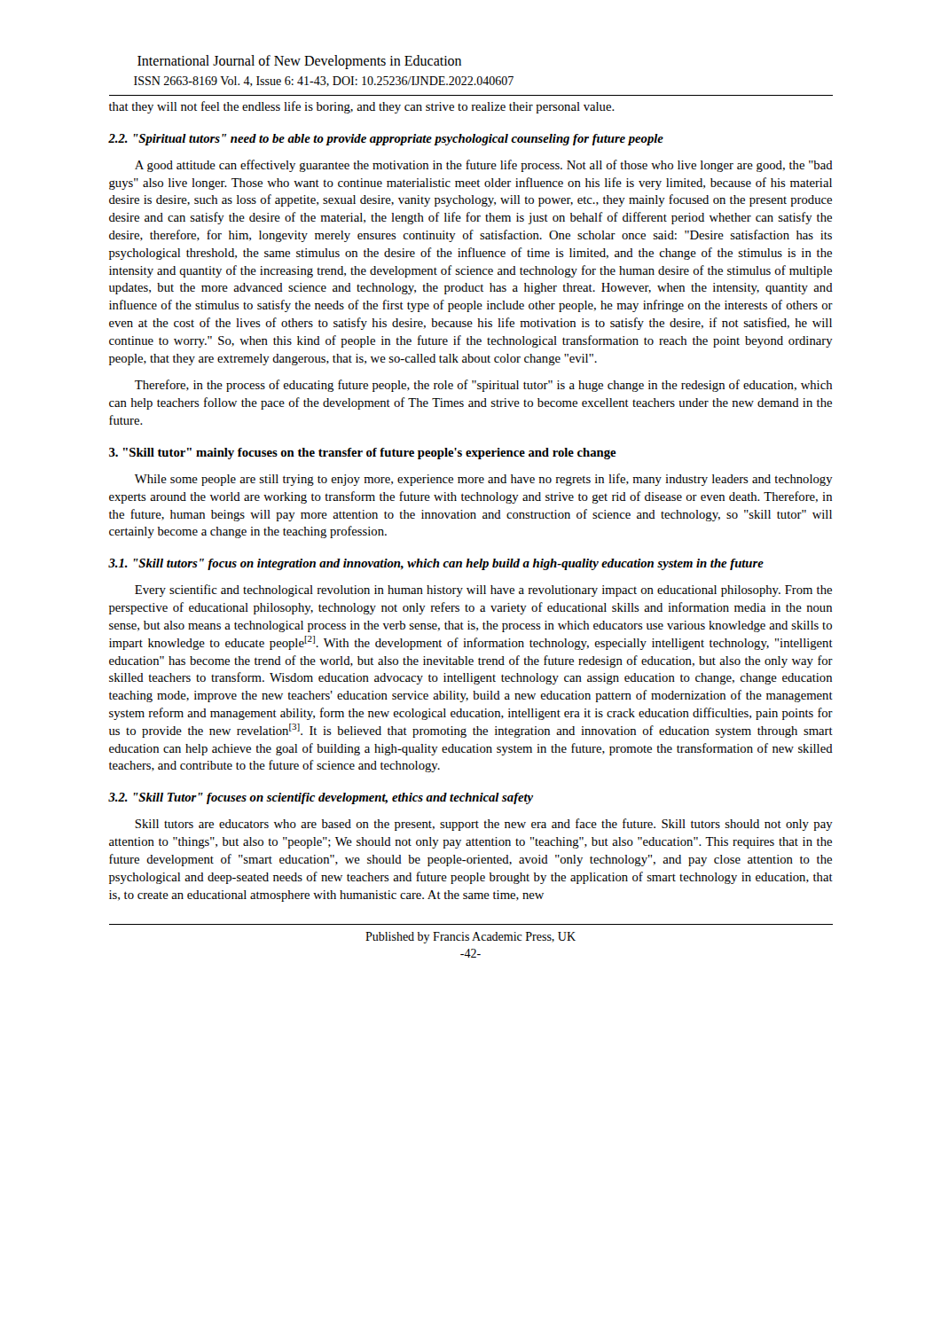International Journal of New Developments in Education
ISSN 2663-8169 Vol. 4, Issue 6: 41-43, DOI: 10.25236/IJNDE.2022.040607
that they will not feel the endless life is boring, and they can strive to realize their personal value.
2.2. "Spiritual tutors" need to be able to provide appropriate psychological counseling for future people
A good attitude can effectively guarantee the motivation in the future life process. Not all of those who live longer are good, the "bad guys" also live longer. Those who want to continue materialistic meet older influence on his life is very limited, because of his material desire is desire, such as loss of appetite, sexual desire, vanity psychology, will to power, etc., they mainly focused on the present produce desire and can satisfy the desire of the material, the length of life for them is just on behalf of different period whether can satisfy the desire, therefore, for him, longevity merely ensures continuity of satisfaction. One scholar once said: "Desire satisfaction has its psychological threshold, the same stimulus on the desire of the influence of time is limited, and the change of the stimulus is in the intensity and quantity of the increasing trend, the development of science and technology for the human desire of the stimulus of multiple updates, but the more advanced science and technology, the product has a higher threat. However, when the intensity, quantity and influence of the stimulus to satisfy the needs of the first type of people include other people, he may infringe on the interests of others or even at the cost of the lives of others to satisfy his desire, because his life motivation is to satisfy the desire, if not satisfied, he will continue to worry." So, when this kind of people in the future if the technological transformation to reach the point beyond ordinary people, that they are extremely dangerous, that is, we so-called talk about color change "evil".
Therefore, in the process of educating future people, the role of "spiritual tutor" is a huge change in the redesign of education, which can help teachers follow the pace of the development of The Times and strive to become excellent teachers under the new demand in the future.
3. "Skill tutor" mainly focuses on the transfer of future people's experience and role change
While some people are still trying to enjoy more, experience more and have no regrets in life, many industry leaders and technology experts around the world are working to transform the future with technology and strive to get rid of disease or even death. Therefore, in the future, human beings will pay more attention to the innovation and construction of science and technology, so "skill tutor" will certainly become a change in the teaching profession.
3.1. "Skill tutors" focus on integration and innovation, which can help build a high-quality education system in the future
Every scientific and technological revolution in human history will have a revolutionary impact on educational philosophy. From the perspective of educational philosophy, technology not only refers to a variety of educational skills and information media in the noun sense, but also means a technological process in the verb sense, that is, the process in which educators use various knowledge and skills to impart knowledge to educate people[2]. With the development of information technology, especially intelligent technology, "intelligent education" has become the trend of the world, but also the inevitable trend of the future redesign of education, but also the only way for skilled teachers to transform. Wisdom education advocacy to intelligent technology can assign education to change, change education teaching mode, improve the new teachers' education service ability, build a new education pattern of modernization of the management system reform and management ability, form the new ecological education, intelligent era it is crack education difficulties, pain points for us to provide the new revelation[3]. It is believed that promoting the integration and innovation of education system through smart education can help achieve the goal of building a high-quality education system in the future, promote the transformation of new skilled teachers, and contribute to the future of science and technology.
3.2. "Skill Tutor" focuses on scientific development, ethics and technical safety
Skill tutors are educators who are based on the present, support the new era and face the future. Skill tutors should not only pay attention to "things", but also to "people"; We should not only pay attention to "teaching", but also "education". This requires that in the future development of "smart education", we should be people-oriented, avoid "only technology", and pay close attention to the psychological and deep-seated needs of new teachers and future people brought by the application of smart technology in education, that is, to create an educational atmosphere with humanistic care. At the same time, new
Published by Francis Academic Press, UK
-42-